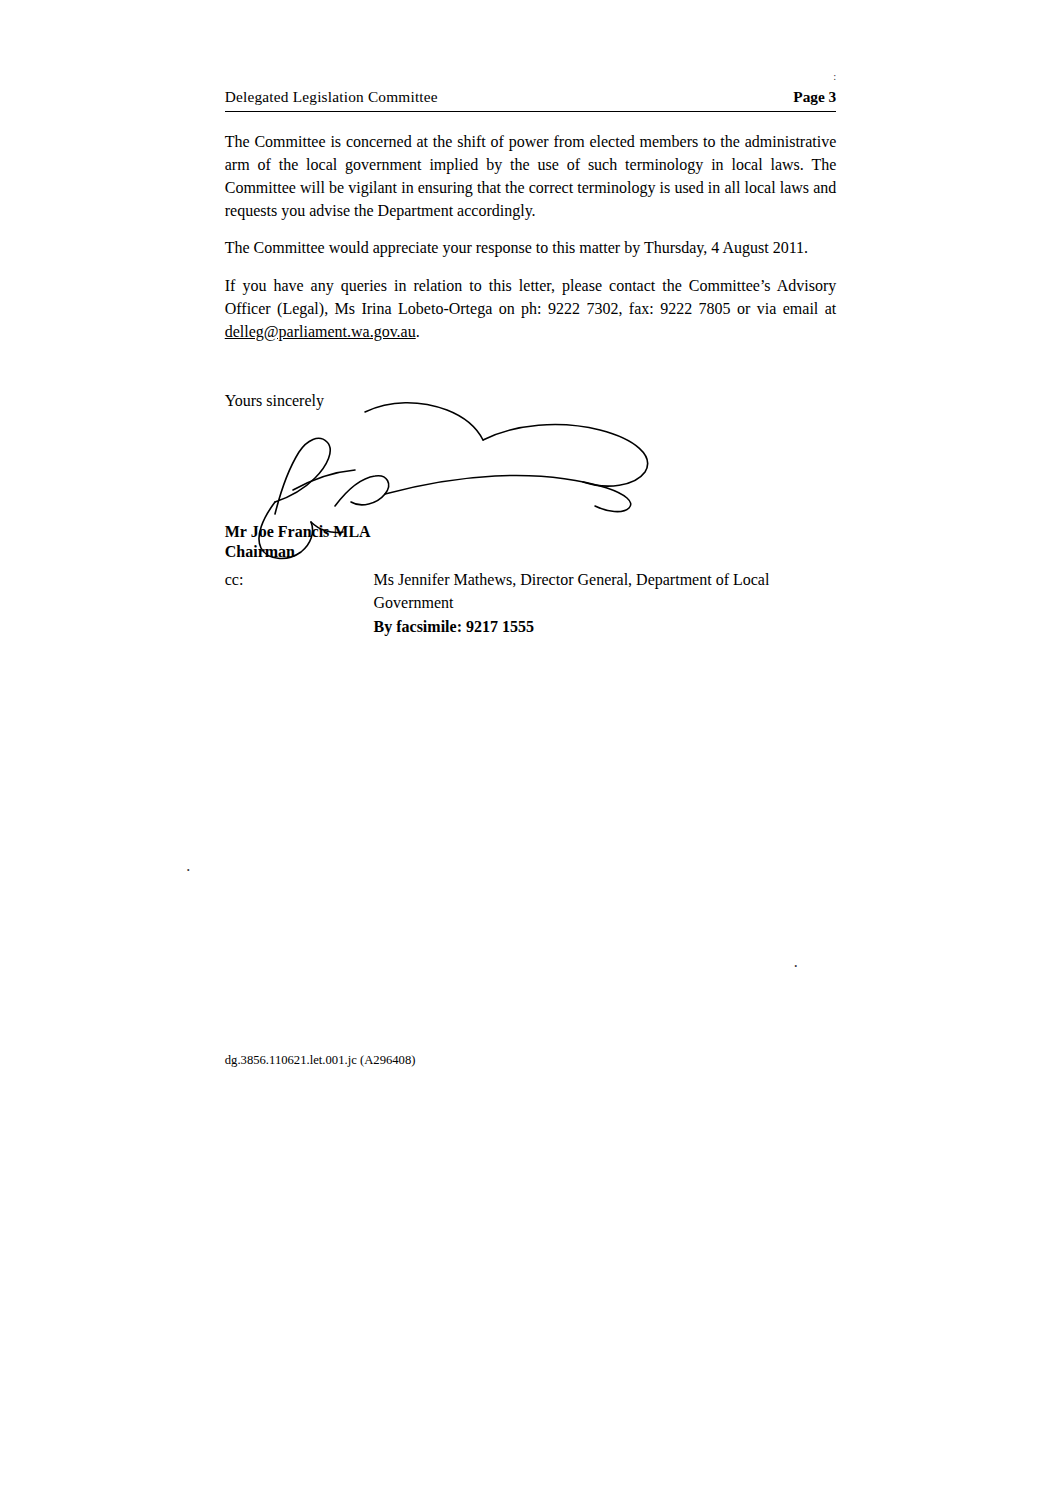:
Delegated Legislation Committee
Page 3
The Committee is concerned at the shift of power from elected members to the administrative arm of the local government implied by the use of such terminology in local laws. The Committee will be vigilant in ensuring that the correct terminology is used in all local laws and requests you advise the Department accordingly.
The Committee would appreciate your response to this matter by Thursday, 4 August 2011.
If you have any queries in relation to this letter, please contact the Committee’s Advisory Officer (Legal), Ms Irina Lobeto-Ortega on ph: 9222 7302, fax: 9222 7805 or via email at delleg@parliament.wa.gov.au.
Yours sincerely
Mr Joe Francis MLA
Chairman
cc:
Ms Jennifer Mathews, Director General, Department of Local Government
By facsimile: 9217 1555
.
.
dg.3856.110621.let.001.jc (A296408)